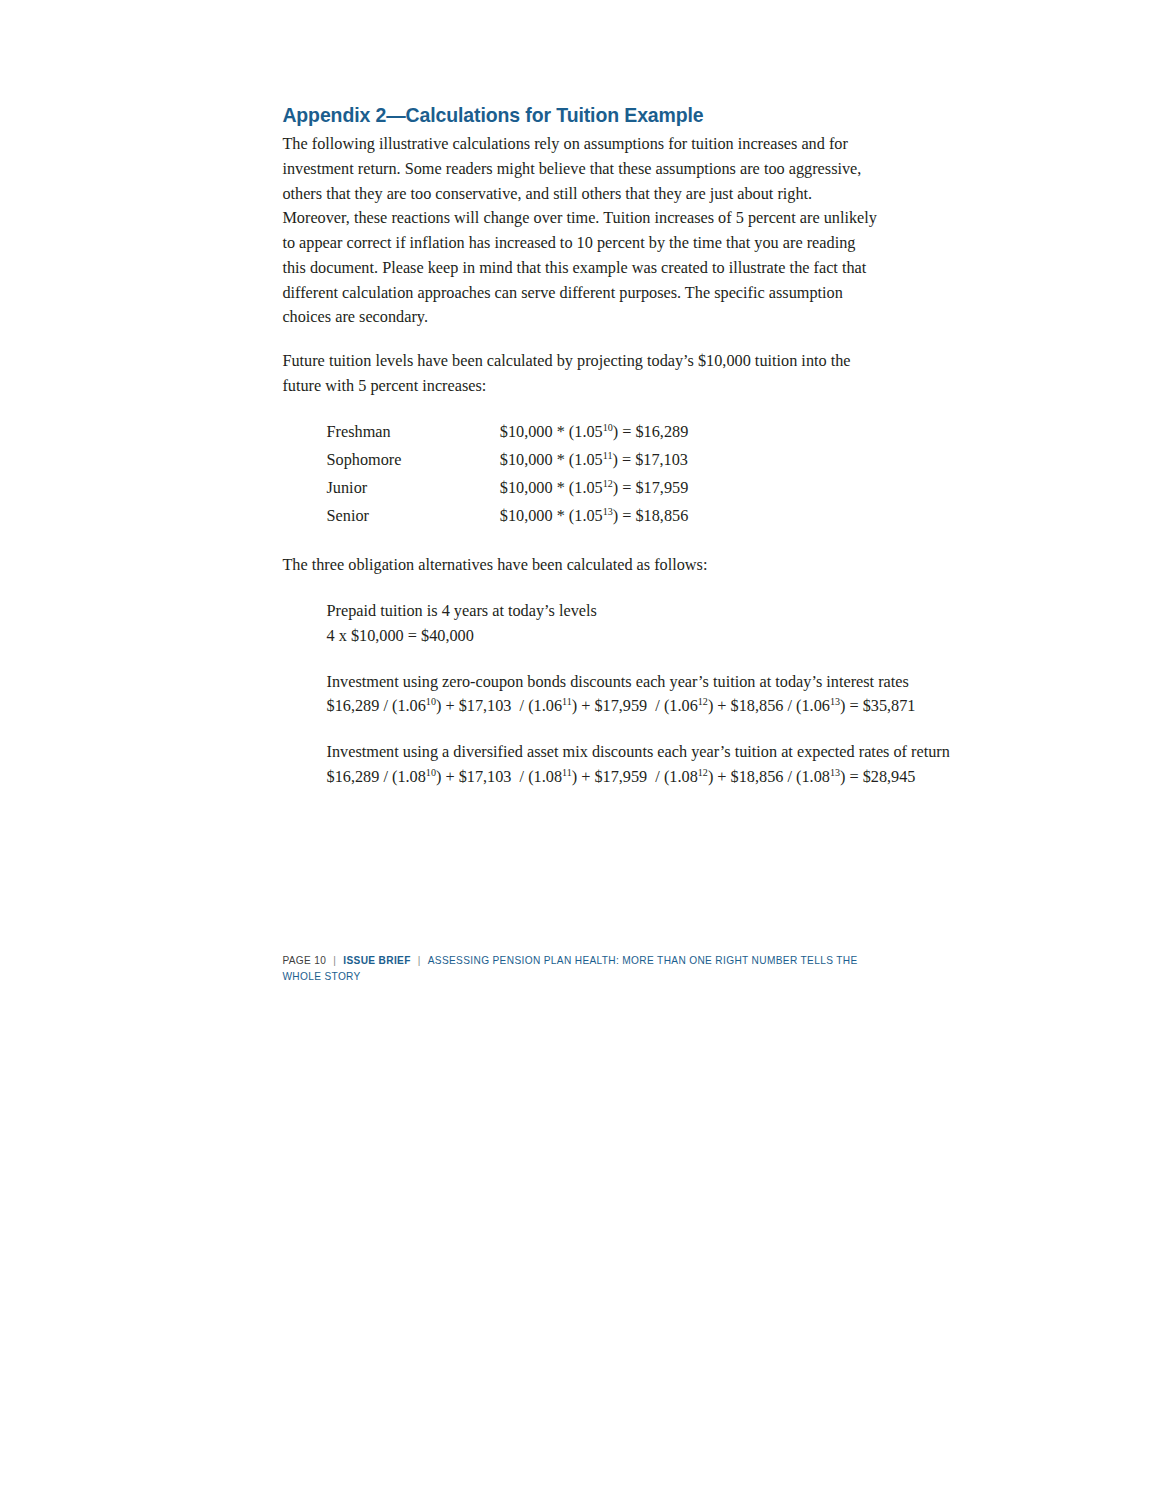Appendix 2—Calculations for Tuition Example
The following illustrative calculations rely on assumptions for tuition increases and for investment return. Some readers might believe that these assumptions are too aggressive, others that they are too conservative, and still others that they are just about right. Moreover, these reactions will change over time. Tuition increases of 5 percent are unlikely to appear correct if inflation has increased to 10 percent by the time that you are reading this document. Please keep in mind that this example was created to illustrate the fact that different calculation approaches can serve different purposes. The specific assumption choices are secondary.
Future tuition levels have been calculated by projecting today’s $10,000 tuition into the future with 5 percent increases:
| Freshman | $10,000 * (1.05 10 ) = $16,289 |
| Sophomore | $10,000 * (1.05 11 ) = $17,103 |
| Junior | $10,000 * (1.05 12 ) = $17,959 |
| Senior | $10,000 * (1.05 13 ) = $18,856 |
The three obligation alternatives have been calculated as follows:
Prepaid tuition is 4 years at today’s levels
4 x $10,000 = $40,000
Investment using zero-coupon bonds discounts each year’s tuition at today’s interest rates
$16,289 / (1.0610) + $17,103 / (1.0611) + $17,959 / (1.0612) + $18,856 / (1.0613) = $35,871
Investment using a diversified asset mix discounts each year’s tuition at expected rates of return
$16,289 / (1.0810) + $17,103 / (1.0811) + $17,959 / (1.0812) + $18,856 / (1.0813) = $28,945
PAGE 10 | ISSUE BRIEF | ASSESSING PENSION PLAN HEALTH: MORE THAN ONE RIGHT NUMBER TELLS THE WHOLE STORY